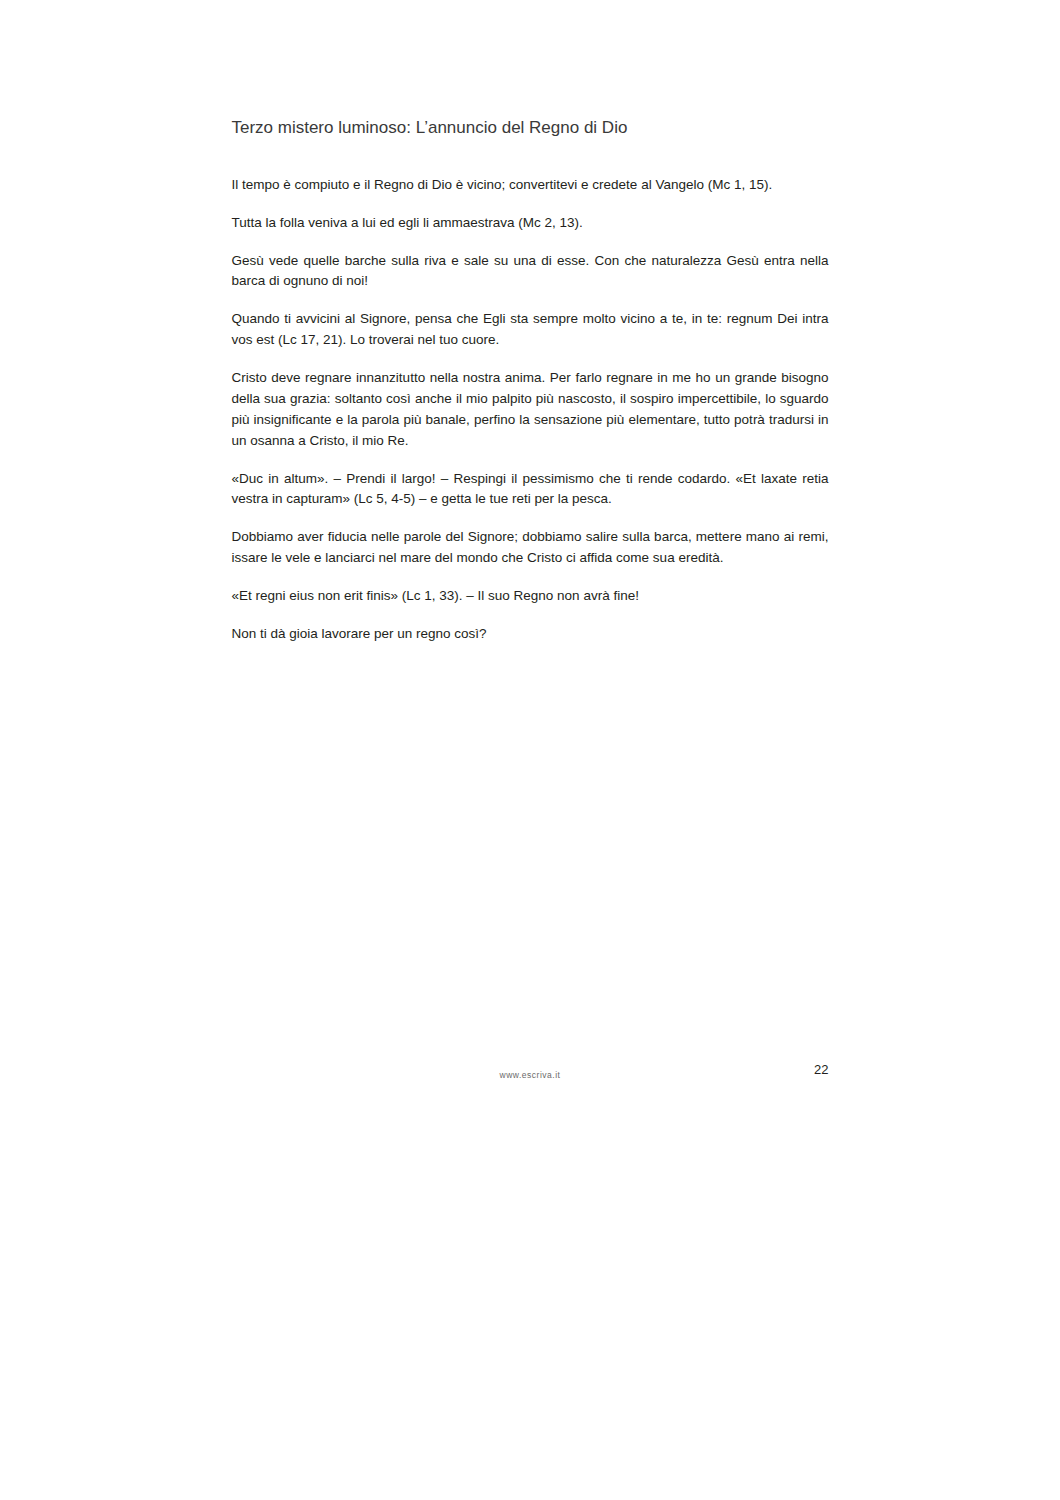Terzo mistero luminoso: L’annuncio del Regno di Dio
Il tempo è compiuto e il Regno di Dio è vicino; convertitevi e credete al Vangelo (Mc 1, 15).
Tutta la folla veniva a lui ed egli li ammaestrava (Mc 2, 13).
Gesù vede quelle barche sulla riva e sale su una di esse. Con che naturalezza Gesù entra nella barca di ognuno di noi!
Quando ti avvicini al Signore, pensa che Egli sta sempre molto vicino a te, in te: regnum Dei intra vos est (Lc 17, 21). Lo troverai nel tuo cuore.
Cristo deve regnare innanzitutto nella nostra anima. Per farlo regnare in me ho un grande bisogno della sua grazia: soltanto così anche il mio palpito più nascosto, il sospiro impercettibile, lo sguardo più insignificante e la parola più banale, perfino la sensazione più elementare, tutto potrà tradursi in un osanna a Cristo, il mio Re.
«Duc in altum». – Prendi il largo! – Respingi il pessimismo che ti rende codardo. «Et laxate retia vestra in capturam» (Lc 5, 4-5) – e getta le tue reti per la pesca.
Dobbiamo aver fiducia nelle parole del Signore; dobbiamo salire sulla barca, mettere mano ai remi, issare le vele e lanciarci nel mare del mondo che Cristo ci affida come sua eredità.
«Et regni eius non erit finis» (Lc 1, 33). – Il suo Regno non avrà fine!
Non ti dà gioia lavorare per un regno così?
www.escriva.it 22